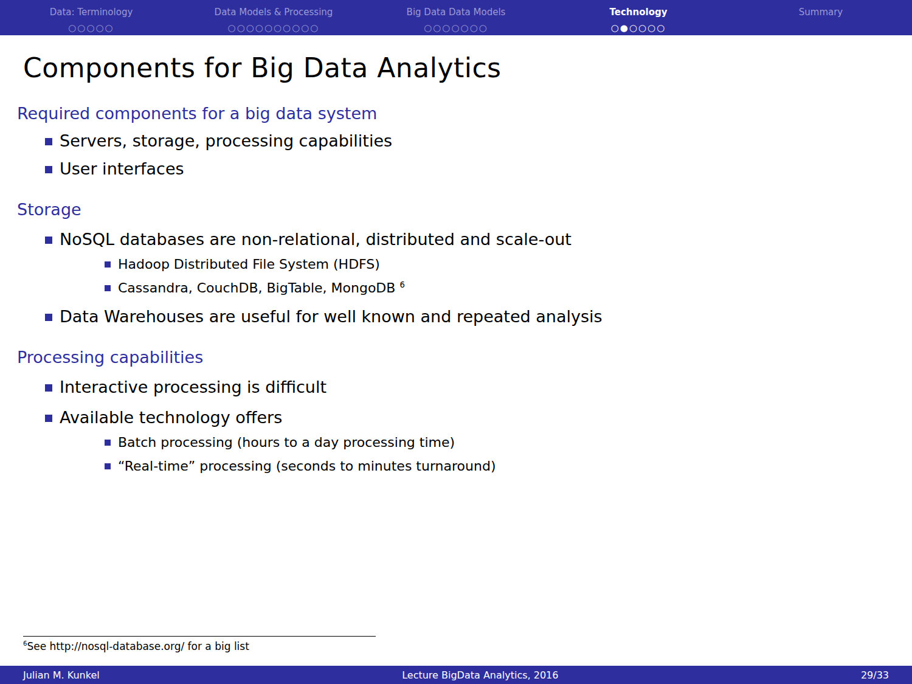Data: Terminology
○○○○○
Data Models & Processing
○○○○○○○○○○
Big Data Data Models
○○○○○○○
Technology
○●○○○○
Summary
Components for Big Data Analytics
Required components for a big data system
Servers, storage, processing capabilities
User interfaces
Storage
NoSQL databases are non-relational, distributed and scale-out
Hadoop Distributed File System (HDFS)
Cassandra, CouchDB, BigTable, MongoDB 6
Data Warehouses are useful for well known and repeated analysis
Processing capabilities
Interactive processing is difficult
Available technology offers
Batch processing (hours to a day processing time)
“Real-time” processing (seconds to minutes turnaround)
6See http://nosql-database.org/ for a big list
Julian M. Kunkel
Lecture BigData Analytics, 2016
29/33